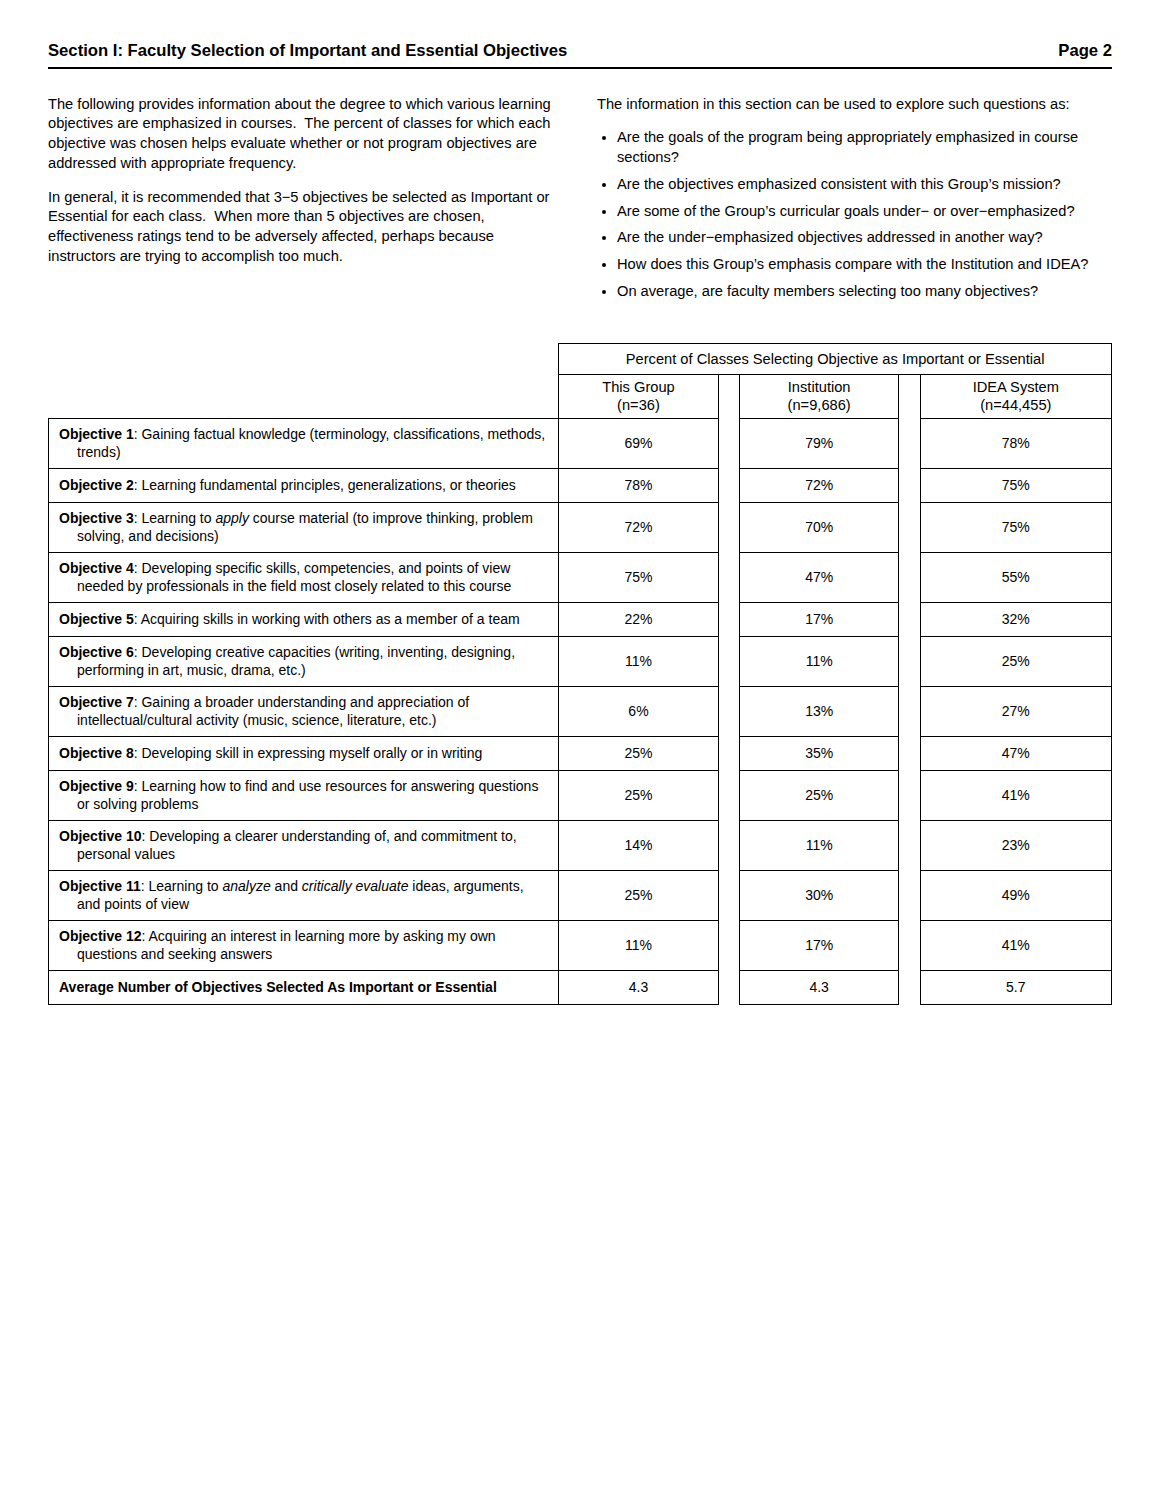Section I: Faculty Selection of Important and Essential Objectives Page 2
The following provides information about the degree to which various learning objectives are emphasized in courses. The percent of classes for which each objective was chosen helps evaluate whether or not program objectives are addressed with appropriate frequency.
In general, it is recommended that 3−5 objectives be selected as Important or Essential for each class. When more than 5 objectives are chosen, effectiveness ratings tend to be adversely affected, perhaps because instructors are trying to accomplish too much.
The information in this section can be used to explore such questions as:
Are the goals of the program being appropriately emphasized in course sections?
Are the objectives emphasized consistent with this Group’s mission?
Are some of the Group’s curricular goals under− or over−emphasized?
Are the under−emphasized objectives addressed in another way?
How does this Group’s emphasis compare with the Institution and IDEA?
On average, are faculty members selecting too many objectives?
| | Percent of Classes Selecting Objective as Important or Essential |
| --- | --- |
| | This Group (n=36) | | Institution (n=9,686) | | IDEA System (n=44,455) |
| Objective 1 : Gaining factual knowledge (terminology, classifications, methods, trends) | 69% | | 79% | | 78% |
| Objective 2 : Learning fundamental principles, generalizations, or theories | 78% | | 72% | | 75% |
| Objective 3 : Learning to apply course material (to improve thinking, problem solving, and decisions) | 72% | | 70% | | 75% |
| Objective 4 : Developing specific skills, competencies, and points of view needed by professionals in the field most closely related to this course | 75% | | 47% | | 55% |
| Objective 5 : Acquiring skills in working with others as a member of a team | 22% | | 17% | | 32% |
| Objective 6 : Developing creative capacities (writing, inventing, designing, performing in art, music, drama, etc.) | 11% | | 11% | | 25% |
| Objective 7 : Gaining a broader understanding and appreciation of intellectual/cultural activity (music, science, literature, etc.) | 6% | | 13% | | 27% |
| Objective 8 : Developing skill in expressing myself orally or in writing | 25% | | 35% | | 47% |
| Objective 9 : Learning how to find and use resources for answering questions or solving problems | 25% | | 25% | | 41% |
| Objective 10 : Developing a clearer understanding of, and commitment to, personal values | 14% | | 11% | | 23% |
| Objective 11 : Learning to analyze and critically evaluate ideas, arguments, and points of view | 25% | | 30% | | 49% |
| Objective 12 : Acquiring an interest in learning more by asking my own questions and seeking answers | 11% | | 17% | | 41% |
| Average Number of Objectives Selected As Important or Essential | 4.3 | | 4.3 | | 5.7 |